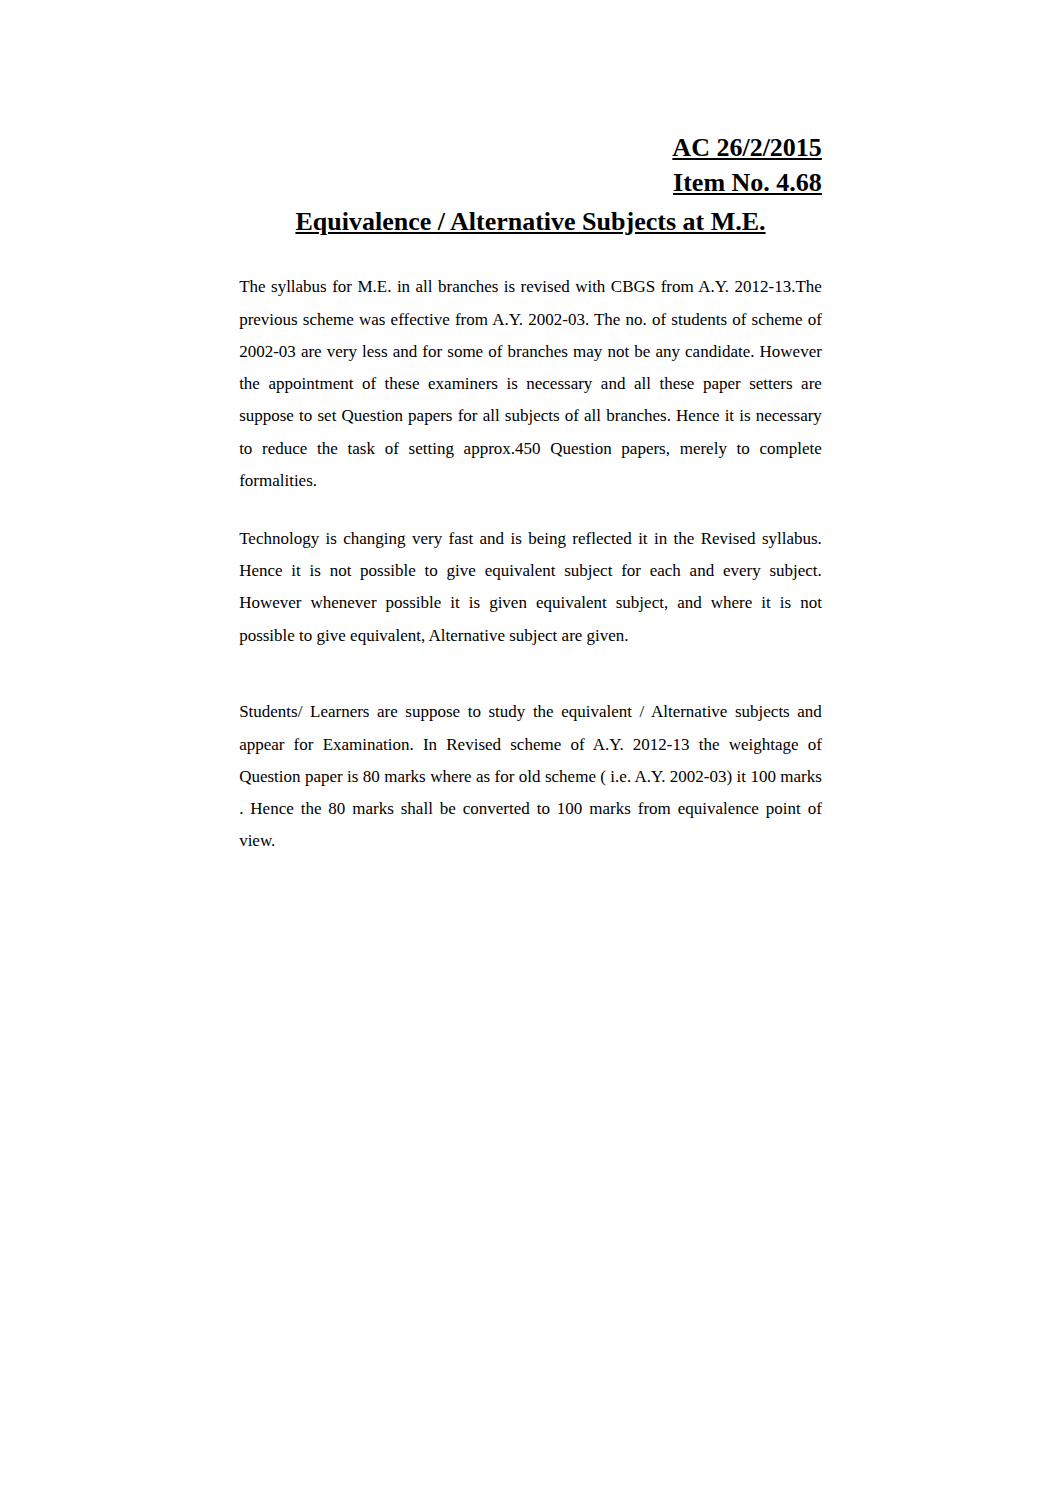AC 26/2/2015
Item No. 4.68
Equivalence / Alternative Subjects at M.E.
The syllabus for M.E. in all branches is revised with CBGS from A.Y. 2012-13.The previous scheme was effective from A.Y. 2002-03. The no. of students of scheme of 2002-03 are very less and for some of branches may not be any candidate. However the appointment of these examiners is necessary and all these paper setters are suppose to set Question papers for all subjects of all branches. Hence it is necessary to reduce the task of setting approx.450 Question papers, merely to complete formalities.
Technology is changing very fast and is being reflected it in the Revised syllabus. Hence it is not possible to give equivalent subject for each and every subject. However whenever possible it is given equivalent subject, and where it is not possible to give equivalent, Alternative subject are given.
Students/ Learners are suppose to study the equivalent / Alternative subjects and appear for Examination. In Revised scheme of A.Y. 2012-13 the weightage of Question paper is 80 marks where as for old scheme ( i.e. A.Y. 2002-03) it 100 marks . Hence the 80 marks shall be converted to 100 marks from equivalence point of view.